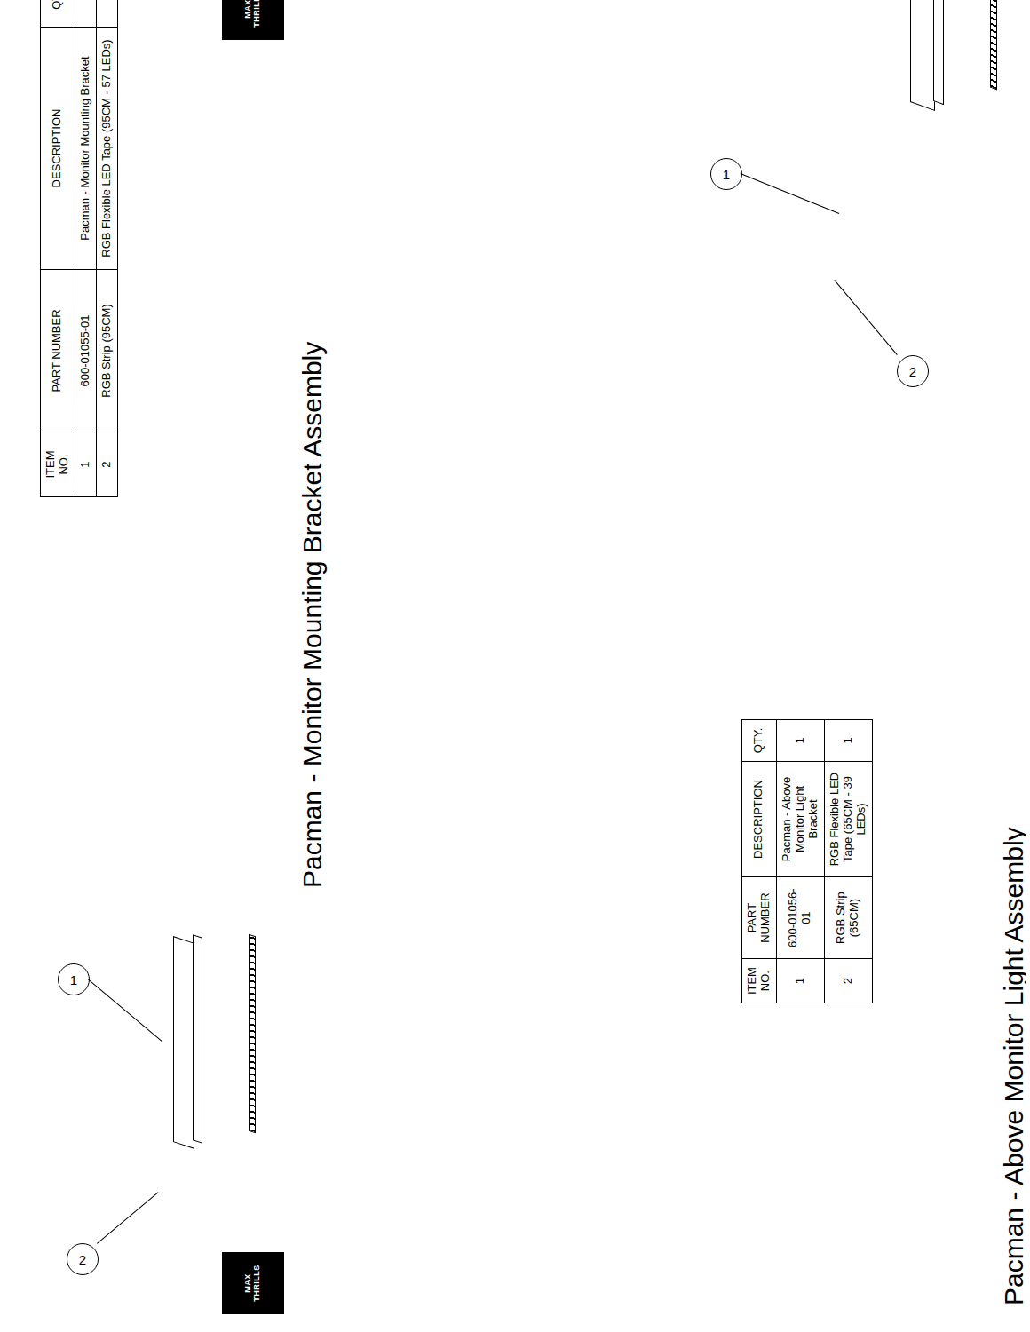TOP HALF : Monitor Mounting Bracket Assembly
| ITEM NO. | PART NUMBER | DESCRIPTION | QTY. |
| --- | --- | --- | --- |
| 1 | 600-01055-01 | Pacman - Monitor Mounting Bracket | 1 |
| 2 | RGB Strip (95CM) | RGB Flexible LED Tape (95CM - 57 LEDs) | 1 |
MAX
THRILLS
Pacman - Monitor Mounting Bracket Assembly
1
2
BOTTOM HALF : Above Monitor Light Assembly
| ITEM NO. | PART NUMBER | DESCRIPTION | QTY. |
| --- | --- | --- | --- |
| 1 | 600-01056-01 | Pacman - Above Monitor Light Bracket | 1 |
| 2 | RGB Strip (65CM) | RGB Flexible LED Tape (65CM - 39 LEDs) | 1 |
MAX
THRILLS
Pacman - Above Monitor Light Assembly
1
2